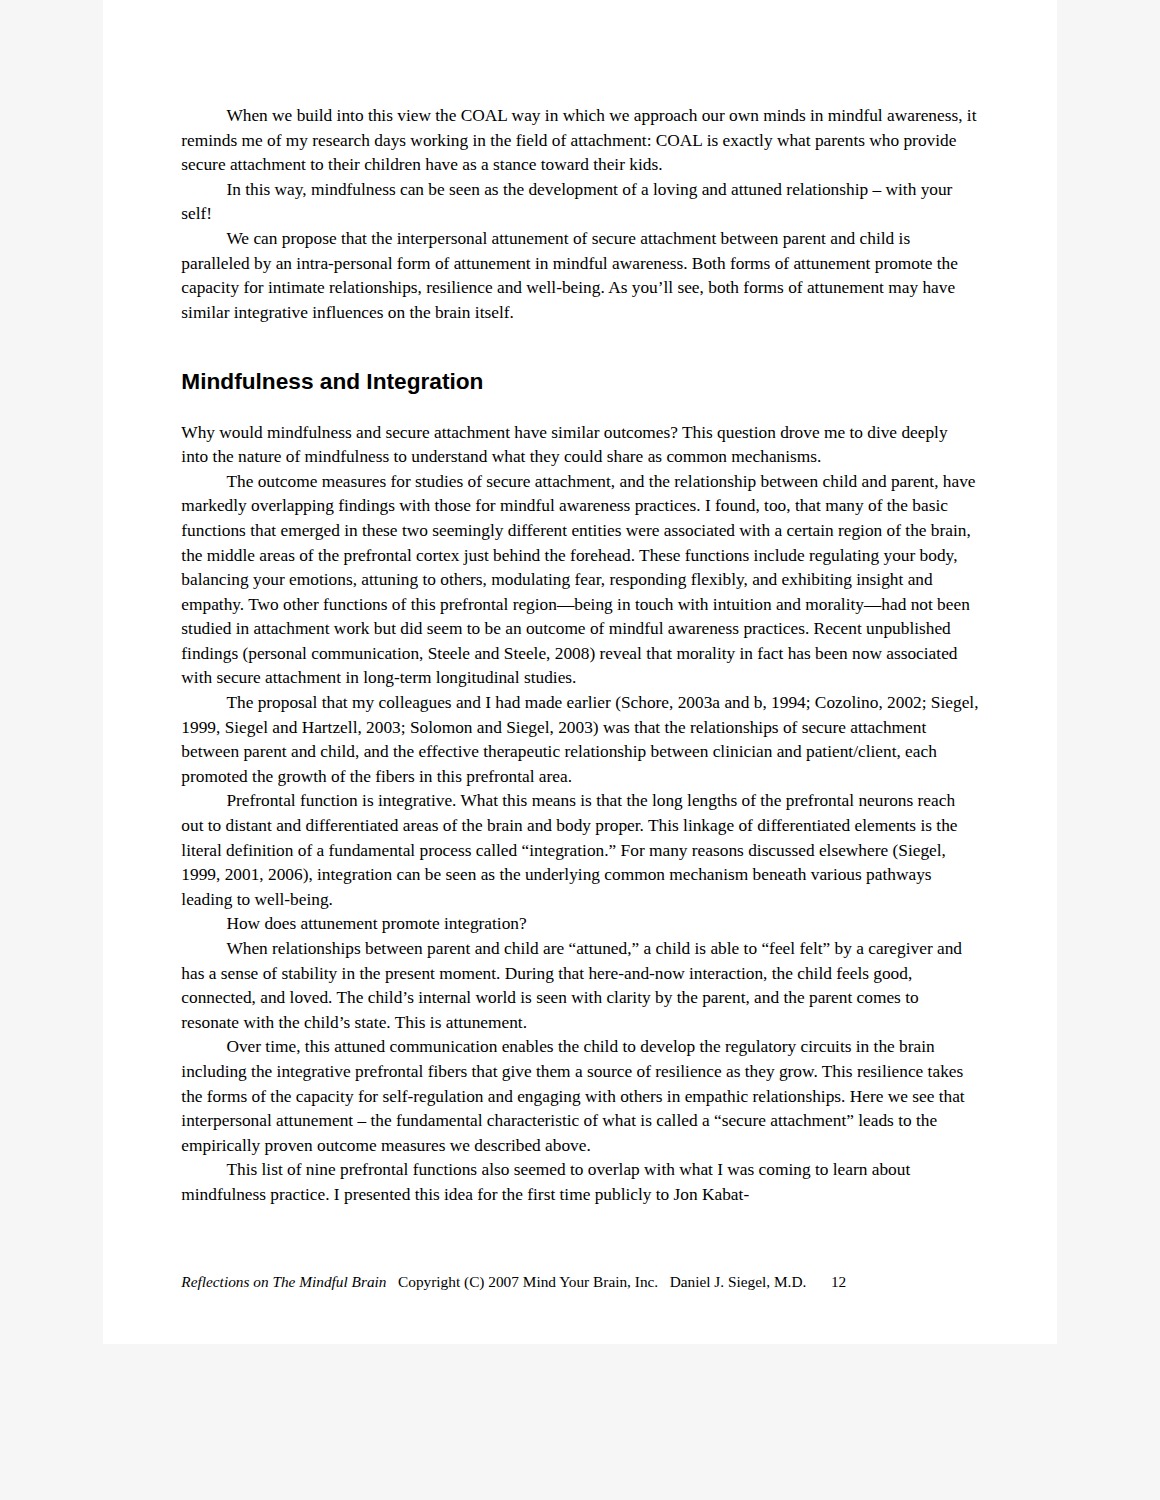When we build into this view the COAL way in which we approach our own minds in mindful awareness, it reminds me of my research days working in the field of attachment: COAL is exactly what parents who provide secure attachment to their children have as a stance toward their kids.
In this way, mindfulness can be seen as the development of a loving and attuned relationship – with your self!
We can propose that the interpersonal attunement of secure attachment between parent and child is paralleled by an intra-personal form of attunement in mindful awareness. Both forms of attunement promote the capacity for intimate relationships, resilience and well-being. As you’ll see, both forms of attunement may have similar integrative influences on the brain itself.
Mindfulness and Integration
Why would mindfulness and secure attachment have similar outcomes? This question drove me to dive deeply into the nature of mindfulness to understand what they could share as common mechanisms.
The outcome measures for studies of secure attachment, and the relationship between child and parent, have markedly overlapping findings with those for mindful awareness practices. I found, too, that many of the basic functions that emerged in these two seemingly different entities were associated with a certain region of the brain, the middle areas of the prefrontal cortex just behind the forehead. These functions include regulating your body, balancing your emotions, attuning to others, modulating fear, responding flexibly, and exhibiting insight and empathy. Two other functions of this prefrontal region—being in touch with intuition and morality—had not been studied in attachment work but did seem to be an outcome of mindful awareness practices. Recent unpublished findings (personal communication, Steele and Steele, 2008) reveal that morality in fact has been now associated with secure attachment in long-term longitudinal studies.
The proposal that my colleagues and I had made earlier (Schore, 2003a and b, 1994; Cozolino, 2002; Siegel, 1999, Siegel and Hartzell, 2003; Solomon and Siegel, 2003) was that the relationships of secure attachment between parent and child, and the effective therapeutic relationship between clinician and patient/client, each promoted the growth of the fibers in this prefrontal area.
Prefrontal function is integrative. What this means is that the long lengths of the prefrontal neurons reach out to distant and differentiated areas of the brain and body proper. This linkage of differentiated elements is the literal definition of a fundamental process called “integration.” For many reasons discussed elsewhere (Siegel, 1999, 2001, 2006), integration can be seen as the underlying common mechanism beneath various pathways leading to well-being.
How does attunement promote integration?
When relationships between parent and child are “attuned,” a child is able to “feel felt” by a caregiver and has a sense of stability in the present moment. During that here-and-now interaction, the child feels good, connected, and loved. The child’s internal world is seen with clarity by the parent, and the parent comes to resonate with the child’s state. This is attunement.
Over time, this attuned communication enables the child to develop the regulatory circuits in the brain including the integrative prefrontal fibers that give them a source of resilience as they grow. This resilience takes the forms of the capacity for self-regulation and engaging with others in empathic relationships. Here we see that interpersonal attunement – the fundamental characteristic of what is called a “secure attachment” leads to the empirically proven outcome measures we described above.
This list of nine prefrontal functions also seemed to overlap with what I was coming to learn about mindfulness practice. I presented this idea for the first time publicly to Jon Kabat-
Reflections on The Mindful Brain Copyright (C) 2007 Mind Your Brain, Inc. Daniel J. Siegel, M.D.12